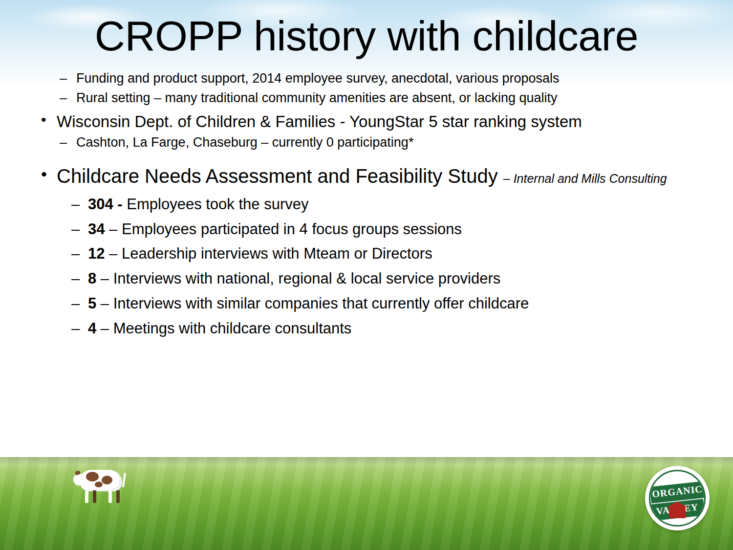CROPP history with childcare
Funding and product support, 2014 employee survey, anecdotal, various proposals
Rural setting – many traditional community amenities are absent, or lacking quality
Wisconsin Dept. of Children & Families - YoungStar 5 star ranking system
Cashton, La Farge, Chaseburg – currently 0 participating*
Childcare Needs Assessment and Feasibility Study – Internal and Mills Consulting
304 - Employees took the survey
34 – Employees participated in 4 focus groups sessions
12 – Leadership interviews with Mteam or Directors
8 – Interviews with national, regional & local service providers
5 – Interviews with similar companies that currently offer childcare
4 – Meetings with childcare consultants
ORGANIC
VALLEY